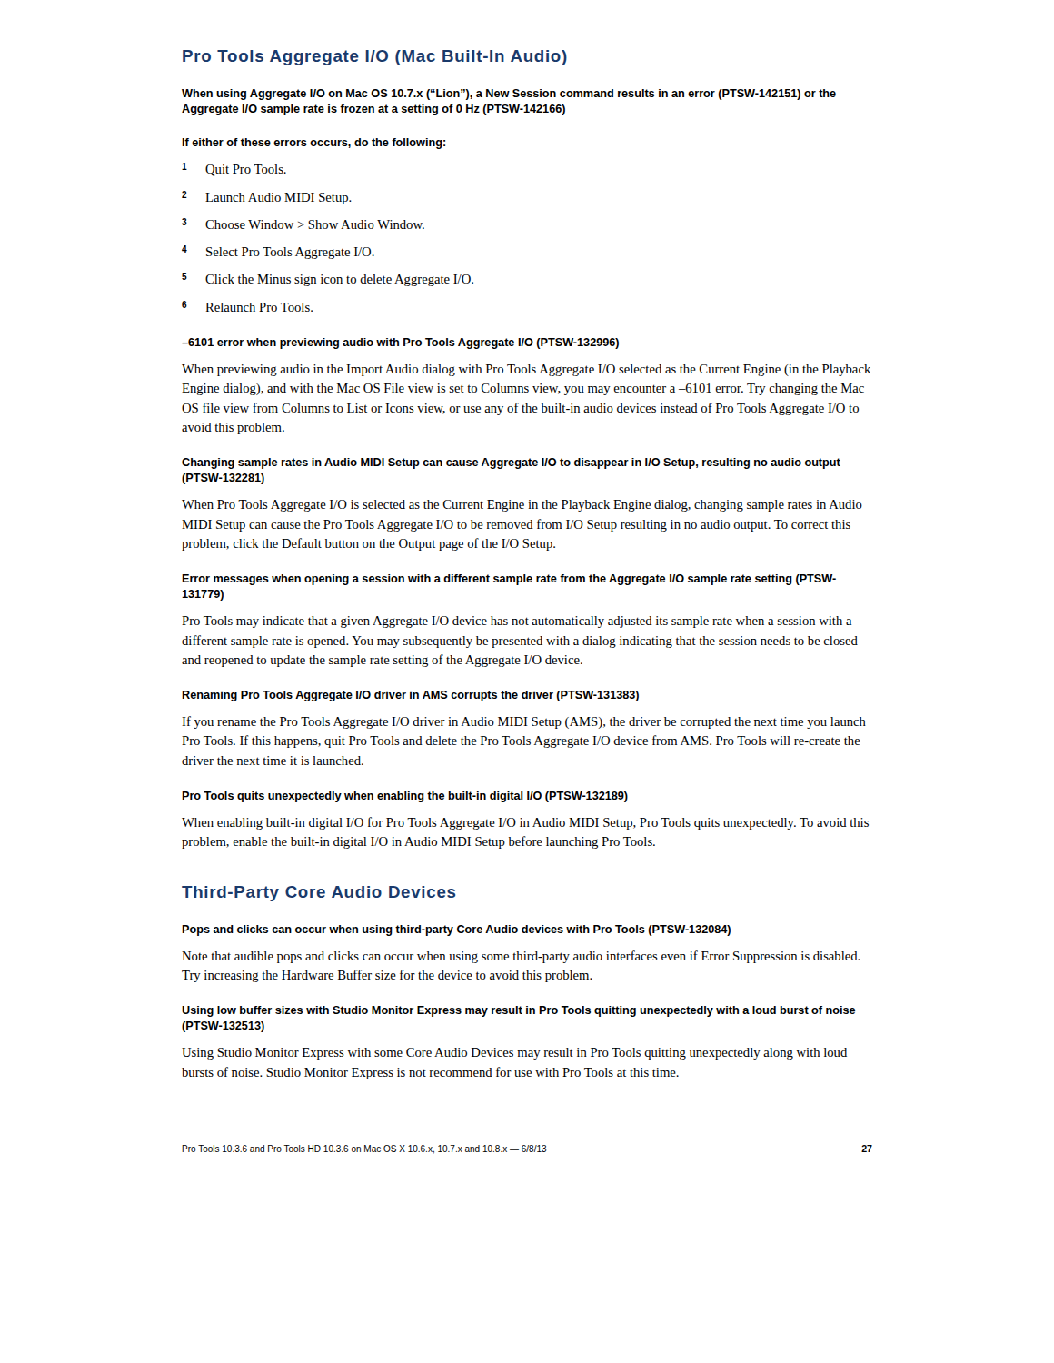Pro Tools Aggregate I/O (Mac Built-In Audio)
When using Aggregate I/O on Mac OS 10.7.x (“Lion”), a New Session command results in an error (PTSW-142151) or the Aggregate I/O sample rate is frozen at a setting of 0 Hz (PTSW-142166)
If either of these errors occurs, do the following:
Quit Pro Tools.
Launch Audio MIDI Setup.
Choose Window > Show Audio Window.
Select Pro Tools Aggregate I/O.
Click the Minus sign icon to delete Aggregate I/O.
Relaunch Pro Tools.
–6101 error when previewing audio with Pro Tools Aggregate I/O (PTSW-132996)
When previewing audio in the Import Audio dialog with Pro Tools Aggregate I/O selected as the Current Engine (in the Playback Engine dialog), and with the Mac OS File view is set to Columns view, you may encounter a –6101 error. Try changing the Mac OS file view from Columns to List or Icons view, or use any of the built-in audio devices instead of Pro Tools Aggregate I/O to avoid this problem.
Changing sample rates in Audio MIDI Setup can cause Aggregate I/O to disappear in I/O Setup, resulting no audio output (PTSW-132281)
When Pro Tools Aggregate I/O is selected as the Current Engine in the Playback Engine dialog, changing sample rates in Audio MIDI Setup can cause the Pro Tools Aggregate I/O to be removed from I/O Setup resulting in no audio output. To correct this problem, click the Default button on the Output page of the I/O Setup.
Error messages when opening a session with a different sample rate from the Aggregate I/O sample rate setting (PTSW-131779)
Pro Tools may indicate that a given Aggregate I/O device has not automatically adjusted its sample rate when a session with a different sample rate is opened. You may subsequently be presented with a dialog indicating that the session needs to be closed and reopened to update the sample rate setting of the Aggregate I/O device.
Renaming Pro Tools Aggregate I/O driver in AMS corrupts the driver (PTSW-131383)
If you rename the Pro Tools Aggregate I/O driver in Audio MIDI Setup (AMS), the driver be corrupted the next time you launch Pro Tools. If this happens, quit Pro Tools and delete the Pro Tools Aggregate I/O device from AMS. Pro Tools will re-create the driver the next time it is launched.
Pro Tools quits unexpectedly when enabling the built-in digital I/O (PTSW-132189)
When enabling built-in digital I/O for Pro Tools Aggregate I/O in Audio MIDI Setup, Pro Tools quits unexpectedly. To avoid this problem, enable the built-in digital I/O in Audio MIDI Setup before launching Pro Tools.
Third-Party Core Audio Devices
Pops and clicks can occur when using third-party Core Audio devices with Pro Tools (PTSW-132084)
Note that audible pops and clicks can occur when using some third-party audio interfaces even if Error Suppression is disabled. Try increasing the Hardware Buffer size for the device to avoid this problem.
Using low buffer sizes with Studio Monitor Express may result in Pro Tools quitting unexpectedly with a loud burst of noise (PTSW-132513)
Using Studio Monitor Express with some Core Audio Devices may result in Pro Tools quitting unexpectedly along with loud bursts of noise. Studio Monitor Express is not recommend for use with Pro Tools at this time.
Pro Tools 10.3.6 and Pro Tools HD 10.3.6 on Mac OS X 10.6.x, 10.7.x and 10.8.x — 6/8/13 27